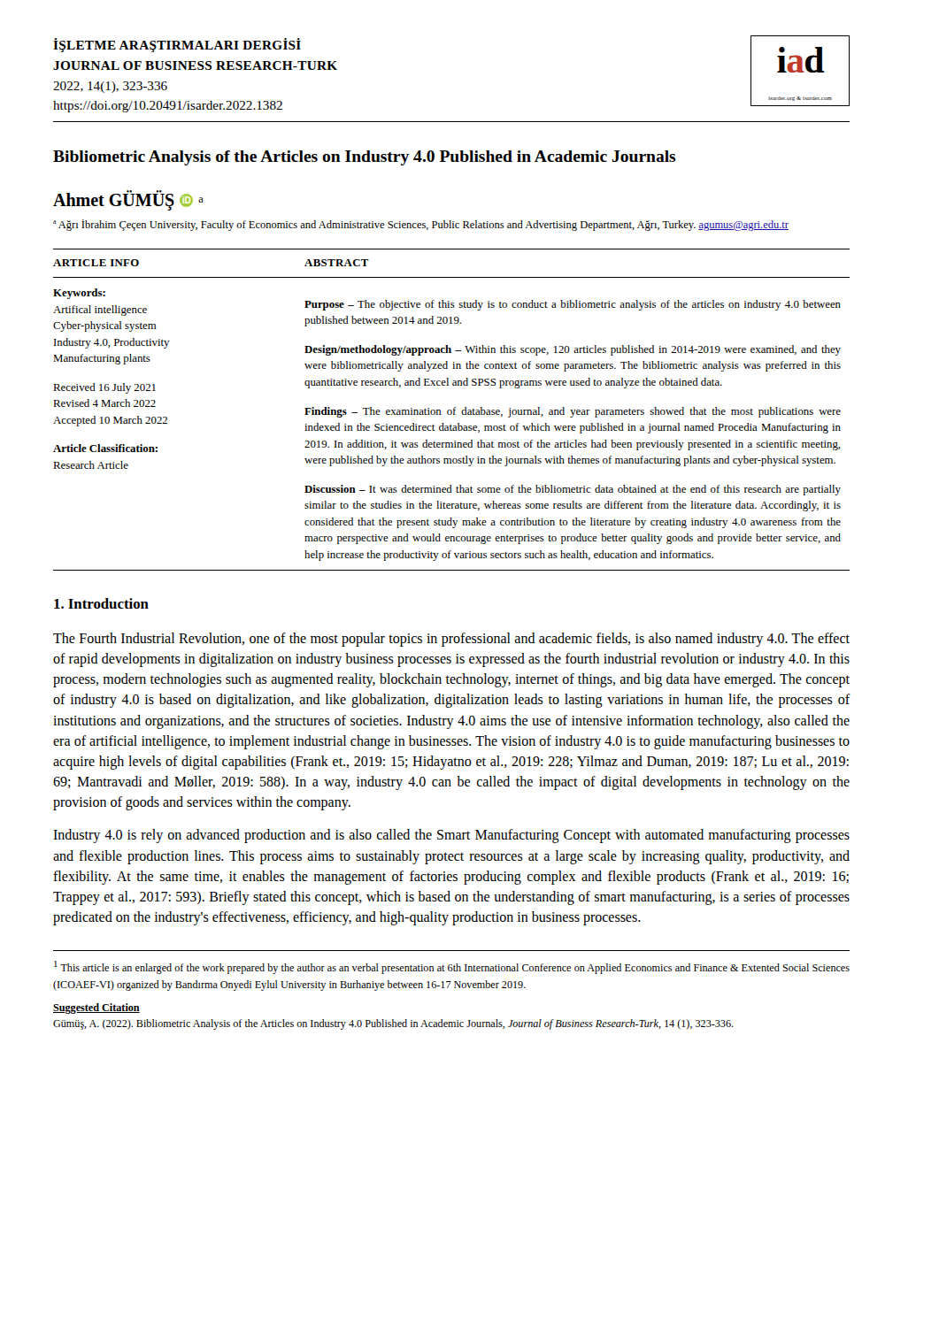İŞLETME ARAŞTIRMALARI DERGİSİ
JOURNAL OF BUSINESS RESEARCH-TURK
2022, 14(1), 323-336
https://doi.org/10.20491/isarder.2022.1382
iad
isarder.org & isarder.com
Bibliometric Analysis of the Articles on Industry 4.0 Published in Academic Journals
Ahmet GÜMÜŞ iD a
a Ağrı İbrahim Çeçen University, Faculty of Economics and Administrative Sciences, Public Relations and Advertising Department, Ağrı, Turkey. agumus@agri.edu.tr
| ARTICLE INFO | ABSTRACT |
| --- | --- |
| Keywords: Artifical intelligence Cyber-physical system Industry 4.0, Productivity Manufacturing plants Received 16 July 2021 Revised 4 March 2022 Accepted 10 March 2022 Article Classification: Research Article | Purpose – The objective of this study is to conduct a bibliometric analysis of the articles on industry 4.0 between published between 2014 and 2019. Design/methodology/approach – Within this scope, 120 articles published in 2014-2019 were examined, and they were bibliometrically analyzed in the context of some parameters. The bibliometric analysis was preferred in this quantitative research, and Excel and SPSS programs were used to analyze the obtained data. Findings – The examination of database, journal, and year parameters showed that the most publications were indexed in the Sciencedirect database, most of which were published in a journal named Procedia Manufacturing in 2019. In addition, it was determined that most of the articles had been previously presented in a scientific meeting, were published by the authors mostly in the journals with themes of manufacturing plants and cyber-physical system. Discussion – It was determined that some of the bibliometric data obtained at the end of this research are partially similar to the studies in the literature, whereas some results are different from the literature data. Accordingly, it is considered that the present study make a contribution to the literature by creating industry 4.0 awareness from the macro perspective and would encourage enterprises to produce better quality goods and provide better service, and help increase the productivity of various sectors such as health, education and informatics. |
1. Introduction
The Fourth Industrial Revolution, one of the most popular topics in professional and academic fields, is also named industry 4.0. The effect of rapid developments in digitalization on industry business processes is expressed as the fourth industrial revolution or industry 4.0. In this process, modern technologies such as augmented reality, blockchain technology, internet of things, and big data have emerged. The concept of industry 4.0 is based on digitalization, and like globalization, digitalization leads to lasting variations in human life, the processes of institutions and organizations, and the structures of societies. Industry 4.0 aims the use of intensive information technology, also called the era of artificial intelligence, to implement industrial change in businesses. The vision of industry 4.0 is to guide manufacturing businesses to acquire high levels of digital capabilities (Frank et., 2019: 15; Hidayatno et al., 2019: 228; Yilmaz and Duman, 2019: 187; Lu et al., 2019: 69; Mantravadi and Møller, 2019: 588). In a way, industry 4.0 can be called the impact of digital developments in technology on the provision of goods and services within the company.
Industry 4.0 is rely on advanced production and is also called the Smart Manufacturing Concept with automated manufacturing processes and flexible production lines. This process aims to sustainably protect resources at a large scale by increasing quality, productivity, and flexibility. At the same time, it enables the management of factories producing complex and flexible products (Frank et al., 2019: 16; Trappey et al., 2017: 593). Briefly stated this concept, which is based on the understanding of smart manufacturing, is a series of processes predicated on the industry's effectiveness, efficiency, and high-quality production in business processes.
1 This article is an enlarged of the work prepared by the author as an verbal presentation at 6th International Conference on Applied Economics and Finance & Extented Social Sciences (ICOAEF-VI) organized by Bandırma Onyedi Eylul University in Burhaniye between 16-17 November 2019. Suggested Citation Gümüş, A. (2022). Bibliometric Analysis of the Articles on Industry 4.0 Published in Academic Journals, Journal of Business Research-Turk, 14 (1), 323-336.